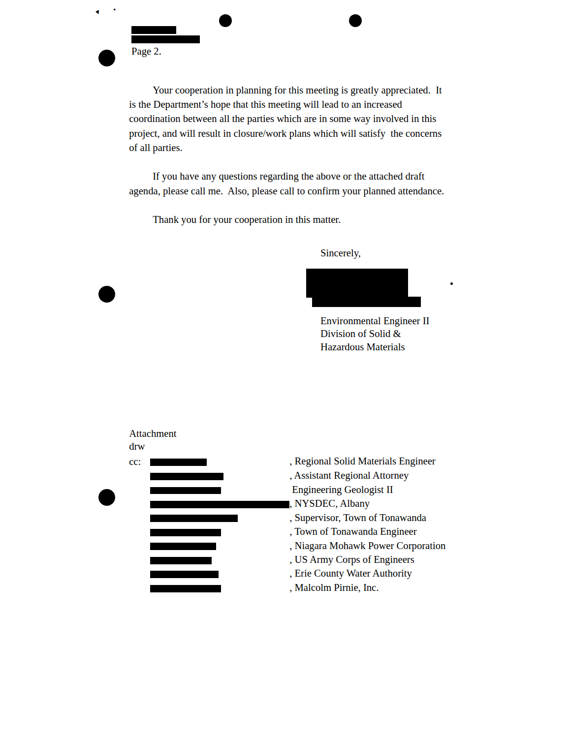▼ •
Page 2.
Your cooperation in planning for this meeting is greatly appreciated. It is the Department’s hope that this meeting will lead to an increased coordination between all the parties which are in some way involved in this project, and will result in closure/work plans which will satisfy the concerns of all parties.
If you have any questions regarding the above or the attached draft agenda, please call me. Also, please call to confirm your planned attendance.
Thank you for your cooperation in this matter.
Sincerely,
Environmental Engineer II
Division of Solid & Hazardous Materials
Attachment
drw
| cc: | | , Regional Solid Materials Engineer |
| | | , Assistant Regional Attorney |
| | | Engineering Geologist II |
| | | , NYSDEC, Albany |
| | | , Supervisor, Town of Tonawanda |
| | | , Town of Tonawanda Engineer |
| | | , Niagara Mohawk Power Corporation |
| | | , US Army Corps of Engineers |
| | | , Erie County Water Authority |
| | | , Malcolm Pirnie, Inc. |